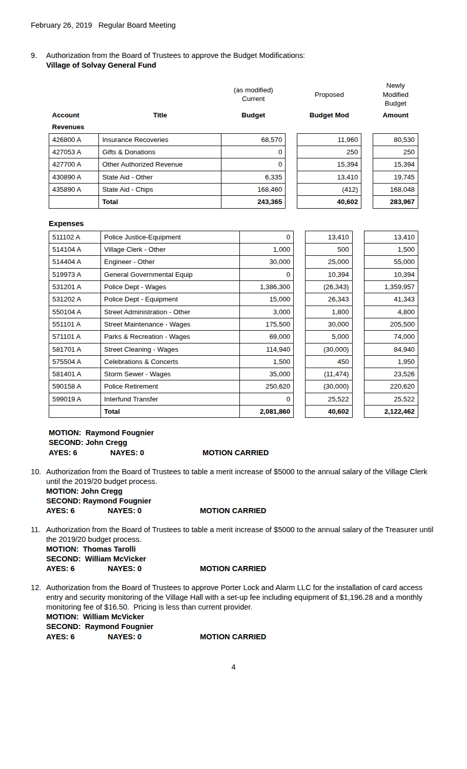February 26, 2019 Regular Board Meeting
9. Authorization from the Board of Trustees to approve the Budget Modifications:
Village of Solvay General Fund
| | | (as modified) Current | | Proposed | | Newly Modified Budget |
| Account | Title | Budget | | Budget Mod | | Amount |
| Revenues | | | | | |
| 426800 A | Insurance Recoveries | 68,570 | | 11,960 | | 80,530 |
| 427053 A | Gifts & Donations | 0 | | 250 | | 250 |
| 427700 A | Other Authorized Revenue | 0 | | 15,394 | | 15,394 |
| 430890 A | State Aid - Other | 6,335 | | 13,410 | | 19,745 |
| 435890 A | State Aid - Chips | 168,460 | | (412) | | 168,048 |
| | Total | 243,365 | | 40,602 | | 283,967 |
Expenses
| 511102 A | Police Justice-Equipment | 0 | | 13,410 | | 13,410 |
| 514104 A | Village Clerk - Other | 1,000 | | 500 | | 1,500 |
| 514404 A | Engineer - Other | 30,000 | | 25,000 | | 55,000 |
| 519973 A | General Governmental Equip | 0 | | 10,394 | | 10,394 |
| 531201 A | Police Dept - Wages | 1,386,300 | | (26,343) | | 1,359,957 |
| 531202 A | Police Dept - Equipment | 15,000 | | 26,343 | | 41,343 |
| 550104 A | Street Administration - Other | 3,000 | | 1,800 | | 4,800 |
| 551101 A | Street Maintenance - Wages | 175,500 | | 30,000 | | 205,500 |
| 571101 A | Parks & Recreation - Wages | 69,000 | | 5,000 | | 74,000 |
| 581701 A | Street Cleaning - Wages | 114,940 | | (30,000) | | 84,940 |
| 575504 A | Celebrations & Concerts | 1,500 | | 450 | | 1,950 |
| 581401 A | Storm Sewer - Wages | 35,000 | | (11,474) | | 23,526 |
| 590158 A | Police Retirement | 250,620 | | (30,000) | | 220,620 |
| 599019 A | Interfund Transfer | 0 | | 25,522 | | 25,522 |
| | Total | 2,081,860 | | 40,602 | | 2,122,462 |
MOTION: Raymond Fougnier
SECOND: John Cregg
AYES: 6 NAYES: 0 MOTION CARRIED
10. Authorization from the Board of Trustees to table a merit increase of $5000 to the annual salary of the Village Clerk until the 2019/20 budget process.
MOTION: John Cregg
SECOND: Raymond Fougnier
AYES: 6 NAYES: 0 MOTION CARRIED
11. Authorization from the Board of Trustees to table a merit increase of $5000 to the annual salary of the Treasurer until the 2019/20 budget process.
MOTION: Thomas Tarolli
SECOND: William McVicker
AYES: 6 NAYES: 0 MOTION CARRIED
12. Authorization from the Board of Trustees to approve Porter Lock and Alarm LLC for the installation of card access entry and security monitoring of the Village Hall with a set-up fee including equipment of $1,196.28 and a monthly monitoring fee of $16.50. Pricing is less than current provider.
MOTION: William McVicker
SECOND: Raymond Fougnier
AYES: 6 NAYES: 0 MOTION CARRIED
4